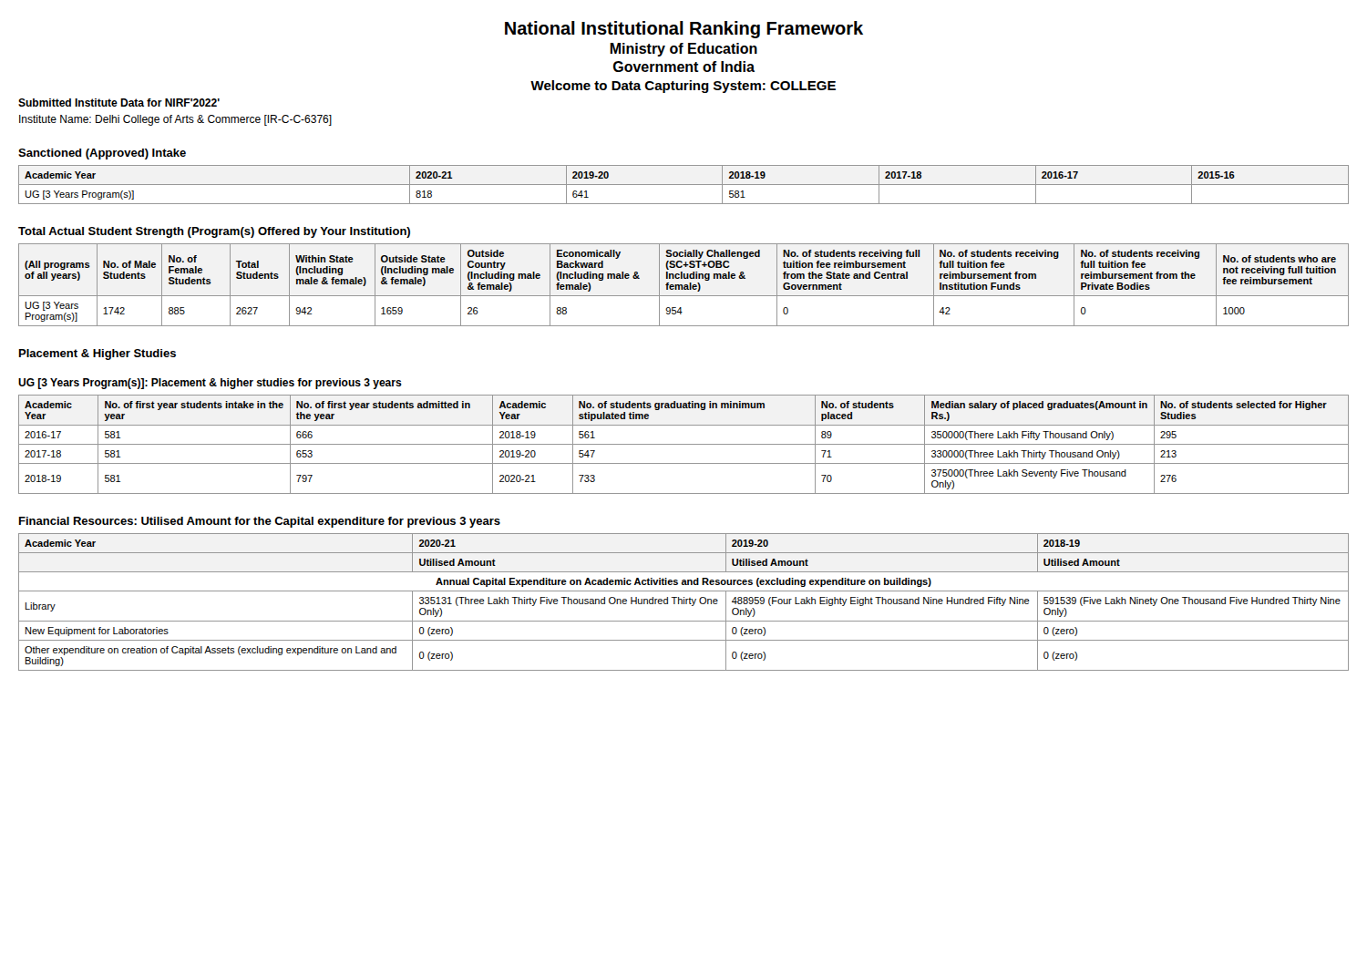National Institutional Ranking Framework
Ministry of Education
Government of India
Welcome to Data Capturing System: COLLEGE
Submitted Institute Data for NIRF'2022'
Institute Name: Delhi College of Arts & Commerce [IR-C-C-6376]
Sanctioned (Approved) Intake
| Academic Year | 2020-21 | 2019-20 | 2018-19 | 2017-18 | 2016-17 | 2015-16 |
| --- | --- | --- | --- | --- | --- | --- |
| UG [3 Years Program(s)] | 818 | 641 | 581 | | | |
Total Actual Student Strength (Program(s) Offered by Your Institution)
| (All programs of all years) | No. of Male Students | No. of Female Students | Total Students | Within State (Including male & female) | Outside State (Including male & female) | Outside Country (Including male & female) | Economically Backward (Including male & female) | Socially Challenged (SC+ST+OBC Including male & female) | No. of students receiving full tuition fee reimbursement from the State and Central Government | No. of students receiving full tuition fee reimbursement from Institution Funds | No. of students receiving full tuition fee reimbursement from the Private Bodies | No. of students who are not receiving full tuition fee reimbursement |
| --- | --- | --- | --- | --- | --- | --- | --- | --- | --- | --- | --- | --- |
| UG [3 Years Program(s)] | 1742 | 885 | 2627 | 942 | 1659 | 26 | 88 | 954 | 0 | 42 | 0 | 1000 |
Placement & Higher Studies
UG [3 Years Program(s)]: Placement & higher studies for previous 3 years
| Academic Year | No. of first year students intake in the year | No. of first year students admitted in the year | Academic Year | No. of students graduating in minimum stipulated time | No. of students placed | Median salary of placed graduates(Amount in Rs.) | No. of students selected for Higher Studies |
| --- | --- | --- | --- | --- | --- | --- | --- |
| 2016-17 | 581 | 666 | 2018-19 | 561 | 89 | 350000(There Lakh Fifty Thousand Only) | 295 |
| 2017-18 | 581 | 653 | 2019-20 | 547 | 71 | 330000(Three Lakh Thirty Thousand Only) | 213 |
| 2018-19 | 581 | 797 | 2020-21 | 733 | 70 | 375000(Three Lakh Seventy Five Thousand Only) | 276 |
Financial Resources: Utilised Amount for the Capital expenditure for previous 3 years
| Academic Year | 2020-21 | 2019-20 | 2018-19 |
| --- | --- | --- | --- |
| | Utilised Amount | Utilised Amount | Utilised Amount |
| Annual Capital Expenditure on Academic Activities and Resources (excluding expenditure on buildings) |
| Library | 335131 (Three Lakh Thirty Five Thousand One Hundred Thirty One Only) | 488959 (Four Lakh Eighty Eight Thousand Nine Hundred Fifty Nine Only) | 591539 (Five Lakh Ninety One Thousand Five Hundred Thirty Nine Only) |
| New Equipment for Laboratories | 0 (zero) | 0 (zero) | 0 (zero) |
| Other expenditure on creation of Capital Assets (excluding expenditure on Land and Building) | 0 (zero) | 0 (zero) | 0 (zero) |